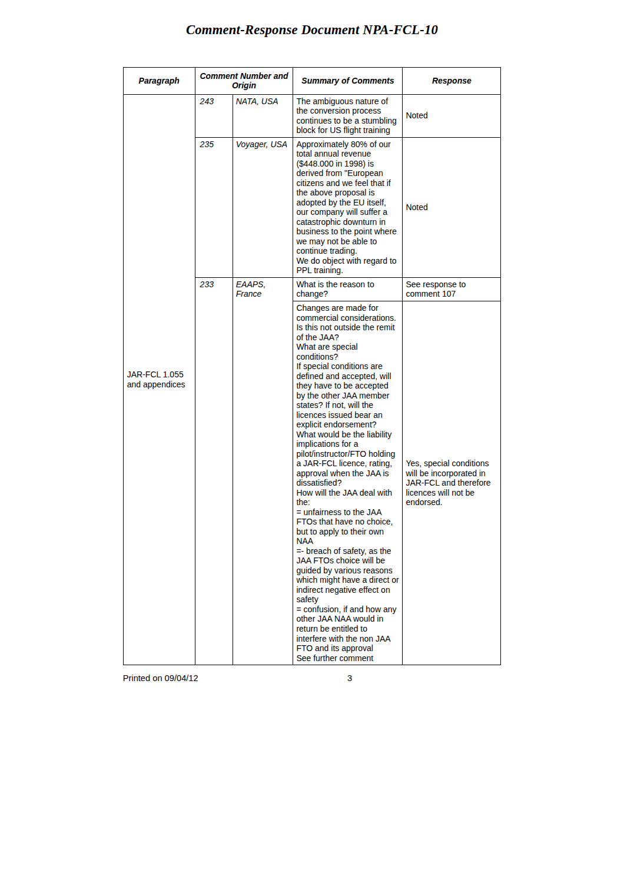Comment-Response Document NPA-FCL-10
| Paragraph | Comment Number and Origin | Summary of Comments | Response |
| --- | --- | --- | --- |
| JAR-FCL 1.055 and appendices | 243 | NATA, USA | The ambiguous nature of the conversion process continues to be a stumbling block for US flight training | Noted |
| 235 | Voyager, USA | Approximately 80% of our total annual revenue ($448.000 in 1998) is derived from "European citizens and we feel that if the above proposal is adopted by the EU itself, our company will suffer a catastrophic downturn in business to the point where we may not be able to continue trading. We do object with regard to PPL training. | Noted |
| 233 | EAAPS, France | What is the reason to change? | See response to comment 107 |
| Changes are made for commercial considerations. Is this not outside the remit of the JAA? What are special conditions? If special conditions are defined and accepted, will they have to be accepted by the other JAA member states? If not, will the licences issued bear an explicit endorsement? What would be the liability implications for a pilot/instructor/FTO holding a JAR-FCL licence, rating, approval when the JAA is dissatisfied? How will the JAA deal with the: = unfairness to the JAA FTOs that have no choice, but to apply to their own NAA =- breach of safety, as the JAA FTOs choice will be guided by various reasons which might have a direct or indirect negative effect on safety = confusion, if and how any other JAA NAA would in return be entitled to interfere with the non JAA FTO and its approval See further comment | Yes, special conditions will be incorporated in JAR-FCL and therefore licences will not be endorsed. |
Printed on 09/04/12
3